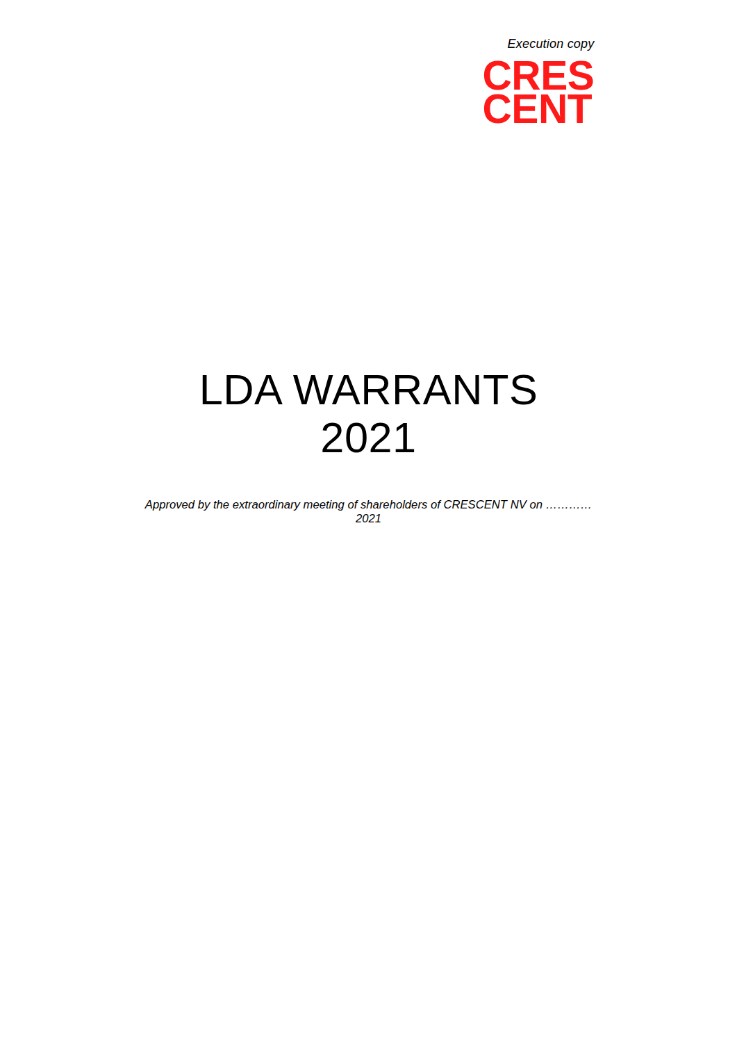Execution copy
CRES CENT
LDA WARRANTS
2021
Approved by the extraordinary meeting of shareholders of CRESCENT NV on …………2021